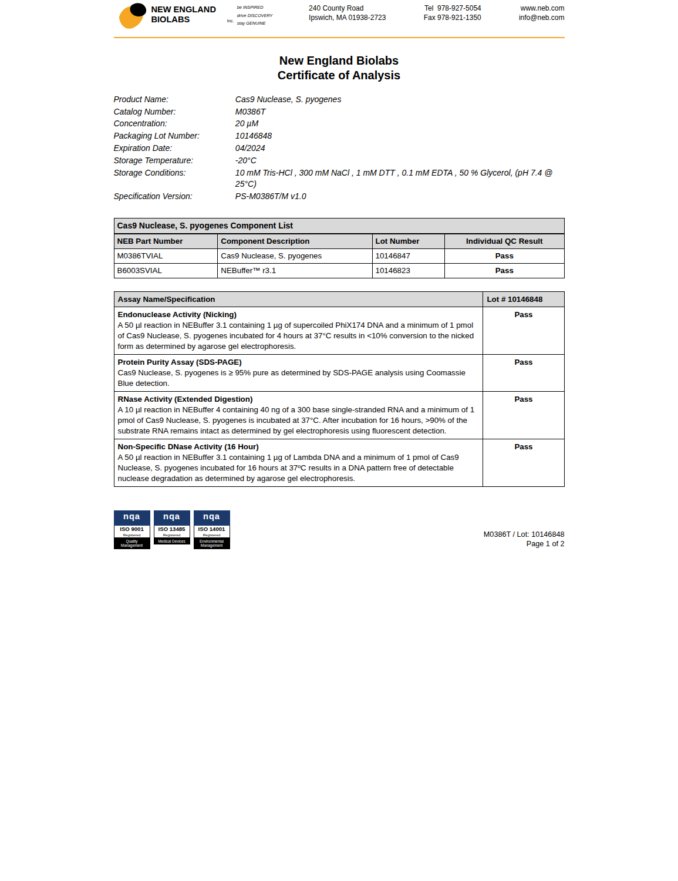240 County Road
Ipswich, MA 01938-2723
Tel 978-927-5054
Fax 978-921-1350
www.neb.com
info@neb.com
New England Biolabs Certificate of Analysis
| Product Name: | Cas9 Nuclease, S. pyogenes |
| Catalog Number: | M0386T |
| Concentration: | 20 µM |
| Packaging Lot Number: | 10146848 |
| Expiration Date: | 04/2024 |
| Storage Temperature: | -20°C |
| Storage Conditions: | 10 mM Tris-HCl , 300 mM NaCl , 1 mM DTT , 0.1 mM EDTA , 50 % Glycerol, (pH 7.4 @ 25°C) |
| Specification Version: | PS-M0386T/M v1.0 |
Cas9 Nuclease, S. pyogenes Component List
| NEB Part Number | Component Description | Lot Number | Individual QC Result |
| --- | --- | --- | --- |
| M0386TVIAL | Cas9 Nuclease, S. pyogenes | 10146847 | Pass |
| B6003SVIAL | NEBuffer™ r3.1 | 10146823 | Pass |
| Assay Name/Specification | Lot # 10146848 |
| --- | --- |
| Endonuclease Activity (Nicking) A 50 µl reaction in NEBuffer 3.1 containing 1 µg of supercoiled PhiX174 DNA and a minimum of 1 pmol of Cas9 Nuclease, S. pyogenes incubated for 4 hours at 37°C results in <10% conversion to the nicked form as determined by agarose gel electrophoresis. | Pass |
| Protein Purity Assay (SDS-PAGE) Cas9 Nuclease, S. pyogenes is ≥ 95% pure as determined by SDS-PAGE analysis using Coomassie Blue detection. | Pass |
| RNase Activity (Extended Digestion) A 10 µl reaction in NEBuffer 4 containing 40 ng of a 300 base single-stranded RNA and a minimum of 1 pmol of Cas9 Nuclease, S. pyogenes is incubated at 37°C. After incubation for 16 hours, >90% of the substrate RNA remains intact as determined by gel electrophoresis using fluorescent detection. | Pass |
| Non-Specific DNase Activity (16 Hour) A 50 µl reaction in NEBuffer 3.1 containing 1 µg of Lambda DNA and a minimum of 1 pmol of Cas9 Nuclease, S. pyogenes incubated for 16 hours at 37ºC results in a DNA pattern free of detectable nuclease degradation as determined by agarose gel electrophoresis. | Pass |
nqa
ISO 9001
Registered
Quality
Management
nqa
ISO 13485
Registered
Medical Devices
nqa
ISO 14001
Registered
Environmental
Management
M0386T / Lot: 10146848
Page 1 of 2